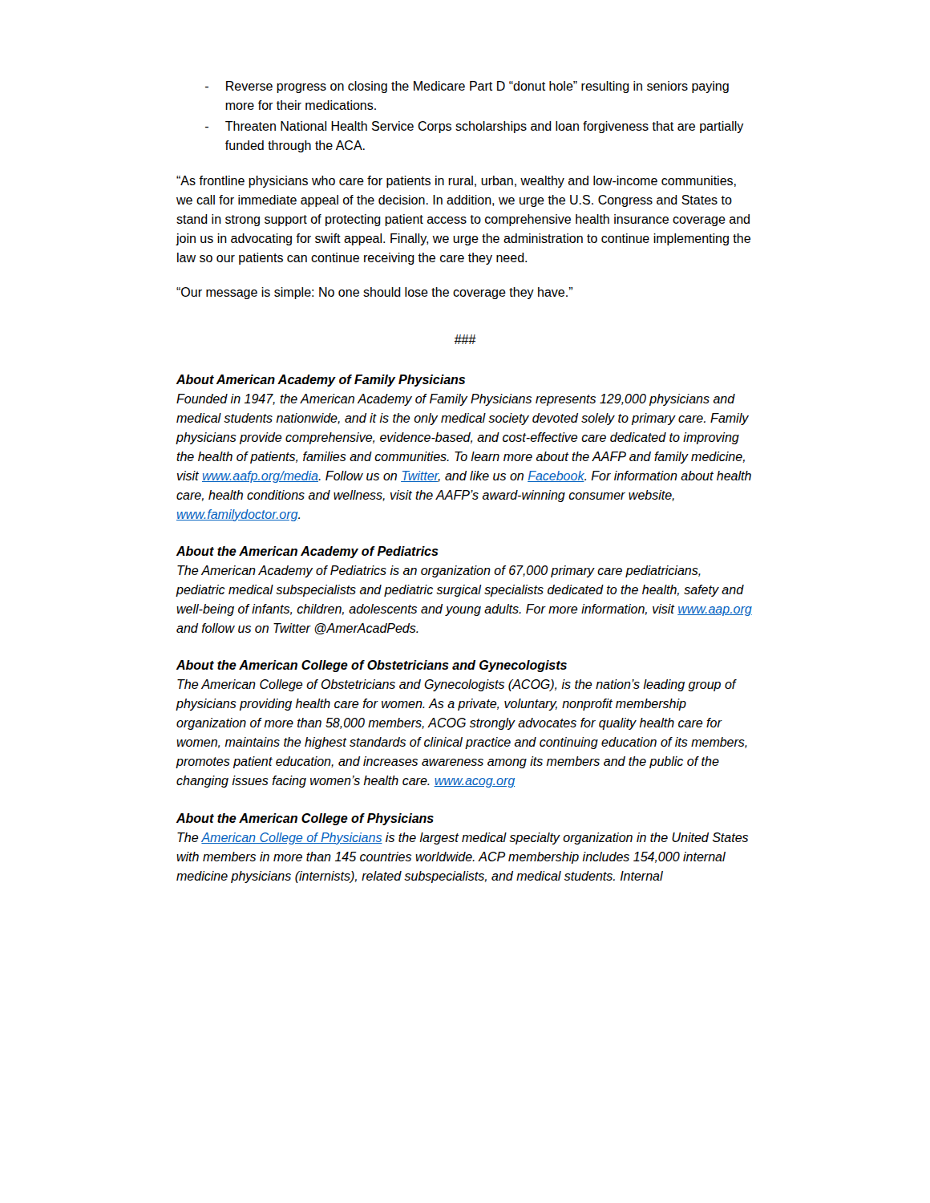Reverse progress on closing the Medicare Part D “donut hole” resulting in seniors paying more for their medications.
Threaten National Health Service Corps scholarships and loan forgiveness that are partially funded through the ACA.
“As frontline physicians who care for patients in rural, urban, wealthy and low-income communities, we call for immediate appeal of the decision. In addition, we urge the U.S. Congress and States to stand in strong support of protecting patient access to comprehensive health insurance coverage and join us in advocating for swift appeal. Finally, we urge the administration to continue implementing the law so our patients can continue receiving the care they need.
“Our message is simple: No one should lose the coverage they have.”
###
About American Academy of Family Physicians
Founded in 1947, the American Academy of Family Physicians represents 129,000 physicians and medical students nationwide, and it is the only medical society devoted solely to primary care. Family physicians provide comprehensive, evidence-based, and cost-effective care dedicated to improving the health of patients, families and communities. To learn more about the AAFP and family medicine, visit www.aafp.org/media. Follow us on Twitter, and like us on Facebook. For information about health care, health conditions and wellness, visit the AAFP’s award-winning consumer website, www.familydoctor.org.
About the American Academy of Pediatrics
The American Academy of Pediatrics is an organization of 67,000 primary care pediatricians, pediatric medical subspecialists and pediatric surgical specialists dedicated to the health, safety and well-being of infants, children, adolescents and young adults. For more information, visit www.aap.org and follow us on Twitter @AmerAcadPeds.
About the American College of Obstetricians and Gynecologists
The American College of Obstetricians and Gynecologists (ACOG), is the nation’s leading group of physicians providing health care for women. As a private, voluntary, nonprofit membership organization of more than 58,000 members, ACOG strongly advocates for quality health care for women, maintains the highest standards of clinical practice and continuing education of its members, promotes patient education, and increases awareness among its members and the public of the changing issues facing women’s health care. www.acog.org
About the American College of Physicians
The American College of Physicians is the largest medical specialty organization in the United States with members in more than 145 countries worldwide. ACP membership includes 154,000 internal medicine physicians (internists), related subspecialists, and medical students. Internal